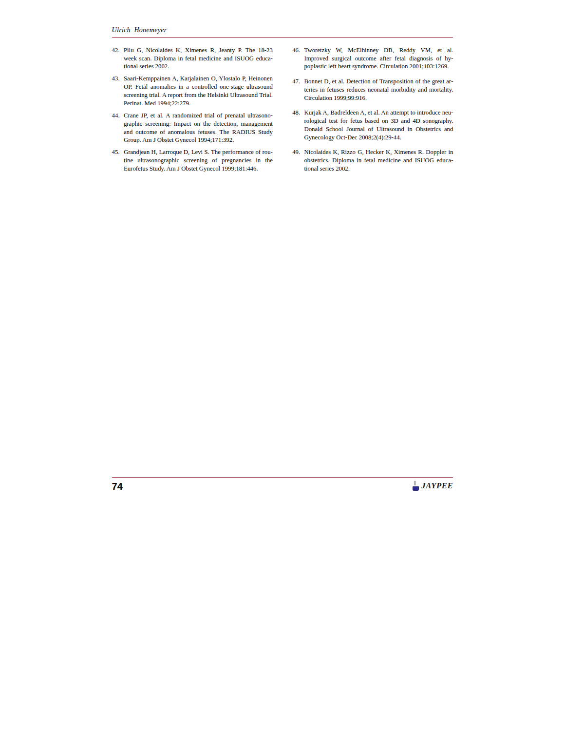Ulrich Honemeyer
42. Pilu G, Nicolaides K, Ximenes R, Jeanty P. The 18-23 week scan. Diploma in fetal medicine and ISUOG educational series 2002.
43. Saari-Kemppainen A, Karjalainen O, Ylostalo P, Heinonen OP. Fetal anomalies in a controlled one-stage ultrasound screening trial. A report from the Helsinki Ultrasound Trial. Perinat. Med 1994;22:279.
44. Crane JP, et al. A randomized trial of prenatal ultrasonographic screening: Impact on the detection, management and outcome of anomalous fetuses. The RADIUS Study Group. Am J Obstet Gynecol 1994;171:392.
45. Grandjean H, Larroque D, Levi S. The performance of routine ultrasonographic screening of pregnancies in the Eurofetus Study. Am J Obstet Gynecol 1999;181:446.
46. Tworetzky W, McElhinney DB, Reddy VM, et al. Improved surgical outcome after fetal diagnosis of hypoplastic left heart syndrome. Circulation 2001;103:1269.
47. Bonnet D, et al. Detection of Transposition of the great arteries in fetuses reduces neonatal morbidity and mortality. Circulation 1999;99:916.
48. Kurjak A, Badreldeen A, et al. An attempt to introduce neurological test for fetus based on 3D and 4D sonography. Donald School Journal of Ultrasound in Obstetrics and Gynecology Oct-Dec 2008;2(4):29-44.
49. Nicolaides K, Rizzo G, Hecker K, Ximenes R. Doppler in obstetrics. Diploma in fetal medicine and ISUOG educational series 2002.
74
JAYPEE